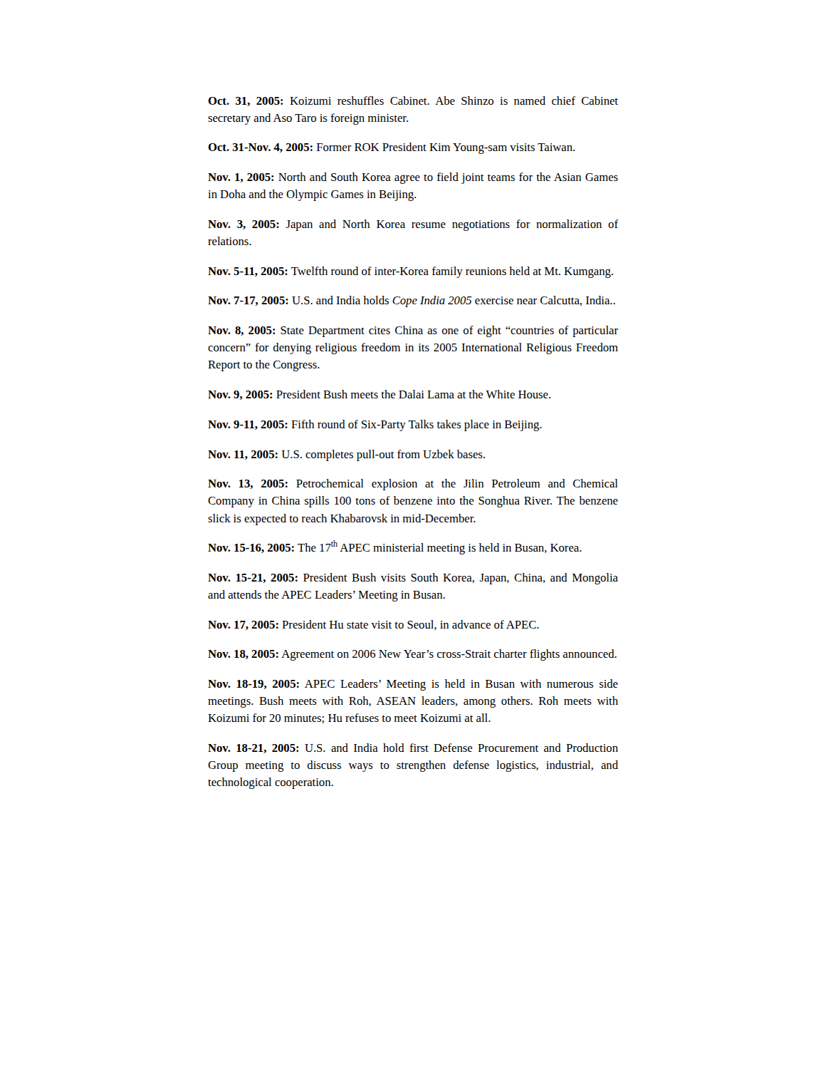Oct. 31, 2005: Koizumi reshuffles Cabinet. Abe Shinzo is named chief Cabinet secretary and Aso Taro is foreign minister.
Oct. 31-Nov. 4, 2005: Former ROK President Kim Young-sam visits Taiwan.
Nov. 1, 2005: North and South Korea agree to field joint teams for the Asian Games in Doha and the Olympic Games in Beijing.
Nov. 3, 2005: Japan and North Korea resume negotiations for normalization of relations.
Nov. 5-11, 2005: Twelfth round of inter-Korea family reunions held at Mt. Kumgang.
Nov. 7-17, 2005: U.S. and India holds Cope India 2005 exercise near Calcutta, India..
Nov. 8, 2005: State Department cites China as one of eight “countries of particular concern” for denying religious freedom in its 2005 International Religious Freedom Report to the Congress.
Nov. 9, 2005: President Bush meets the Dalai Lama at the White House.
Nov. 9-11, 2005: Fifth round of Six-Party Talks takes place in Beijing.
Nov. 11, 2005: U.S. completes pull-out from Uzbek bases.
Nov. 13, 2005: Petrochemical explosion at the Jilin Petroleum and Chemical Company in China spills 100 tons of benzene into the Songhua River. The benzene slick is expected to reach Khabarovsk in mid-December.
Nov. 15-16, 2005: The 17th APEC ministerial meeting is held in Busan, Korea.
Nov. 15-21, 2005: President Bush visits South Korea, Japan, China, and Mongolia and attends the APEC Leaders’ Meeting in Busan.
Nov. 17, 2005: President Hu state visit to Seoul, in advance of APEC.
Nov. 18, 2005: Agreement on 2006 New Year’s cross-Strait charter flights announced.
Nov. 18-19, 2005: APEC Leaders’ Meeting is held in Busan with numerous side meetings. Bush meets with Roh, ASEAN leaders, among others. Roh meets with Koizumi for 20 minutes; Hu refuses to meet Koizumi at all.
Nov. 18-21, 2005: U.S. and India hold first Defense Procurement and Production Group meeting to discuss ways to strengthen defense logistics, industrial, and technological cooperation.